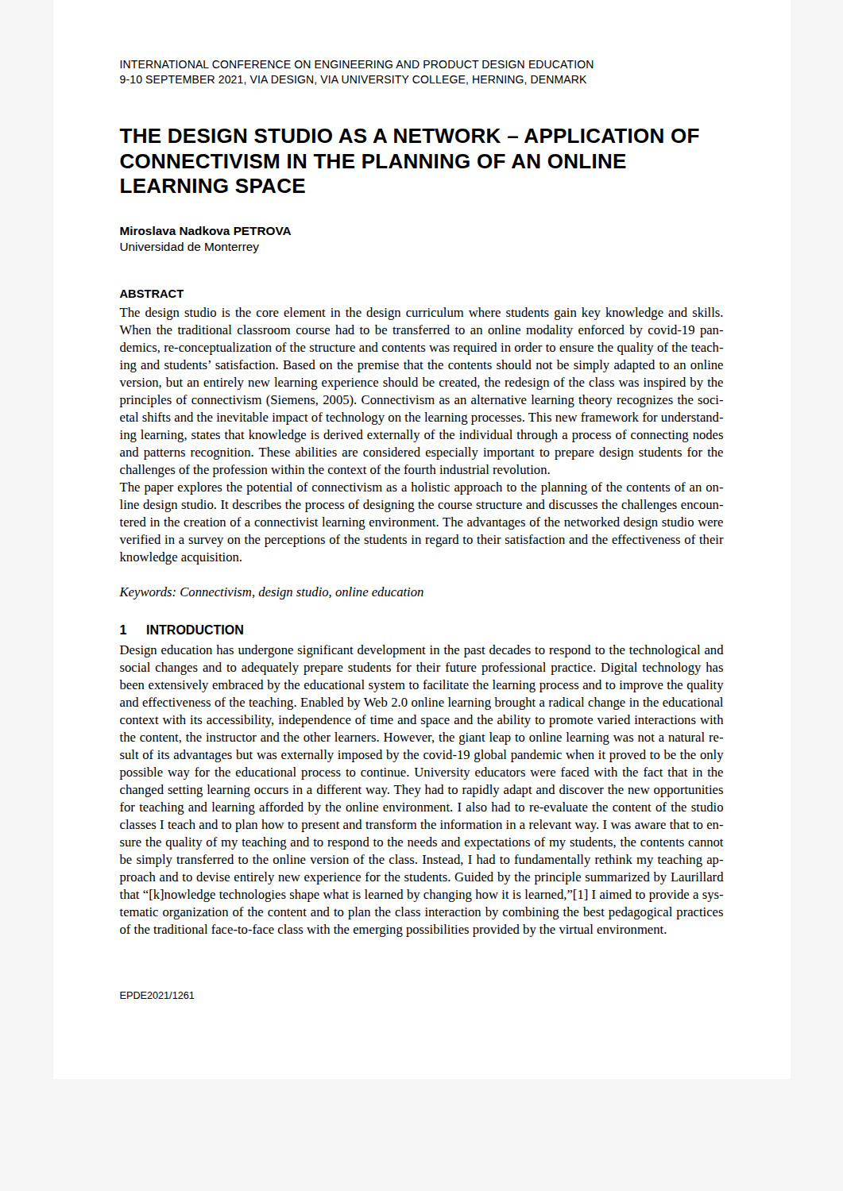International Conference on Engineering and Product Design Education
9-10 September 2021, VIA Design, VIA University College, Herning, Denmark
The Design Studio as a Network – Application of Connectivism in the Planning of an Online Learning Space
Miroslava Nadkova PETROVA
Universidad de Monterrey
Abstract
The design studio is the core element in the design curriculum where students gain key knowledge and skills. When the traditional classroom course had to be transferred to an online modality enforced by covid-19 pandemics, re-conceptualization of the structure and contents was required in order to ensure the quality of the teaching and students’ satisfaction. Based on the premise that the contents should not be simply adapted to an online version, but an entirely new learning experience should be created, the redesign of the class was inspired by the principles of connectivism (Siemens, 2005). Connectivism as an alternative learning theory recognizes the societal shifts and the inevitable impact of technology on the learning processes. This new framework for understanding learning, states that knowledge is derived externally of the individual through a process of connecting nodes and patterns recognition. These abilities are considered especially important to prepare design students for the challenges of the profession within the context of the fourth industrial revolution.
The paper explores the potential of connectivism as a holistic approach to the planning of the contents of an online design studio. It describes the process of designing the course structure and discusses the challenges encountered in the creation of a connectivist learning environment. The advantages of the networked design studio were verified in a survey on the perceptions of the students in regard to their satisfaction and the effectiveness of their knowledge acquisition.
Keywords: Connectivism, design studio, online education
1 Introduction
Design education has undergone significant development in the past decades to respond to the technological and social changes and to adequately prepare students for their future professional practice. Digital technology has been extensively embraced by the educational system to facilitate the learning process and to improve the quality and effectiveness of the teaching. Enabled by Web 2.0 online learning brought a radical change in the educational context with its accessibility, independence of time and space and the ability to promote varied interactions with the content, the instructor and the other learners. However, the giant leap to online learning was not a natural result of its advantages but was externally imposed by the covid-19 global pandemic when it proved to be the only possible way for the educational process to continue. University educators were faced with the fact that in the changed setting learning occurs in a different way. They had to rapidly adapt and discover the new opportunities for teaching and learning afforded by the online environment. I also had to re-evaluate the content of the studio classes I teach and to plan how to present and transform the information in a relevant way. I was aware that to ensure the quality of my teaching and to respond to the needs and expectations of my students, the contents cannot be simply transferred to the online version of the class. Instead, I had to fundamentally rethink my teaching approach and to devise entirely new experience for the students. Guided by the principle summarized by Laurillard that “[k]nowledge technologies shape what is learned by changing how it is learned,”[1] I aimed to provide a systematic organization of the content and to plan the class interaction by combining the best pedagogical practices of the traditional face-to-face class with the emerging possibilities provided by the virtual environment.
EPDE2021/1261